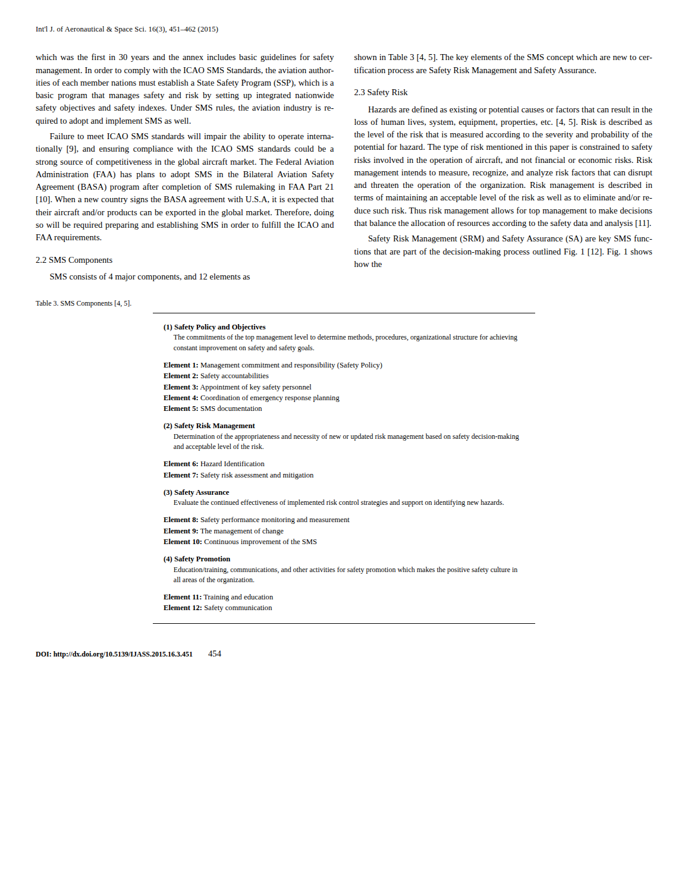Int'l J. of Aeronautical & Space Sci. 16(3), 451–462 (2015)
which was the first in 30 years and the annex includes basic guidelines for safety management. In order to comply with the ICAO SMS Standards, the aviation authorities of each member nations must establish a State Safety Program (SSP), which is a basic program that manages safety and risk by setting up integrated nationwide safety objectives and safety indexes. Under SMS rules, the aviation industry is required to adopt and implement SMS as well.
Failure to meet ICAO SMS standards will impair the ability to operate internationally [9], and ensuring compliance with the ICAO SMS standards could be a strong source of competitiveness in the global aircraft market. The Federal Aviation Administration (FAA) has plans to adopt SMS in the Bilateral Aviation Safety Agreement (BASA) program after completion of SMS rulemaking in FAA Part 21 [10]. When a new country signs the BASA agreement with U.S.A, it is expected that their aircraft and/or products can be exported in the global market. Therefore, doing so will be required preparing and establishing SMS in order to fulfill the ICAO and FAA requirements.
2.2 SMS Components
SMS consists of 4 major components, and 12 elements as
shown in Table 3 [4, 5]. The key elements of the SMS concept which are new to certification process are Safety Risk Management and Safety Assurance.
2.3 Safety Risk
Hazards are defined as existing or potential causes or factors that can result in the loss of human lives, system, equipment, properties, etc. [4, 5]. Risk is described as the level of the risk that is measured according to the severity and probability of the potential for hazard. The type of risk mentioned in this paper is constrained to safety risks involved in the operation of aircraft, and not financial or economic risks. Risk management intends to measure, recognize, and analyze risk factors that can disrupt and threaten the operation of the organization. Risk management is described in terms of maintaining an acceptable level of the risk as well as to eliminate and/or reduce such risk. Thus risk management allows for top management to make decisions that balance the allocation of resources according to the safety data and analysis [11].
Safety Risk Management (SRM) and Safety Assurance (SA) are key SMS functions that are part of the decision-making process outlined Fig. 1 [12]. Fig. 1 shows how the
Table 3. SMS Components [4, 5].
| (1) Safety Policy and Objectives The commitments of the top management level to determine methods, procedures, organizational structure for achieving constant improvement on safety and safety goals. Element 1: Management commitment and responsibility (Safety Policy) Element 2: Safety accountabilities Element 3: Appointment of key safety personnel Element 4: Coordination of emergency response planning Element 5: SMS documentation (2) Safety Risk Management Determination of the appropriateness and necessity of new or updated risk management based on safety decision-making and acceptable level of the risk. Element 6: Hazard Identification Element 7: Safety risk assessment and mitigation (3) Safety Assurance Evaluate the continued effectiveness of implemented risk control strategies and support on identifying new hazards. Element 8: Safety performance monitoring and measurement Element 9: The management of change Element 10: Continuous improvement of the SMS (4) Safety Promotion Education/training, communications, and other activities for safety promotion which makes the positive safety culture in all areas of the organization. Element 11: Training and education Element 12: Safety communication |
DOI: http://dx.doi.org/10.5139/IJASS.2015.16.3.451 454